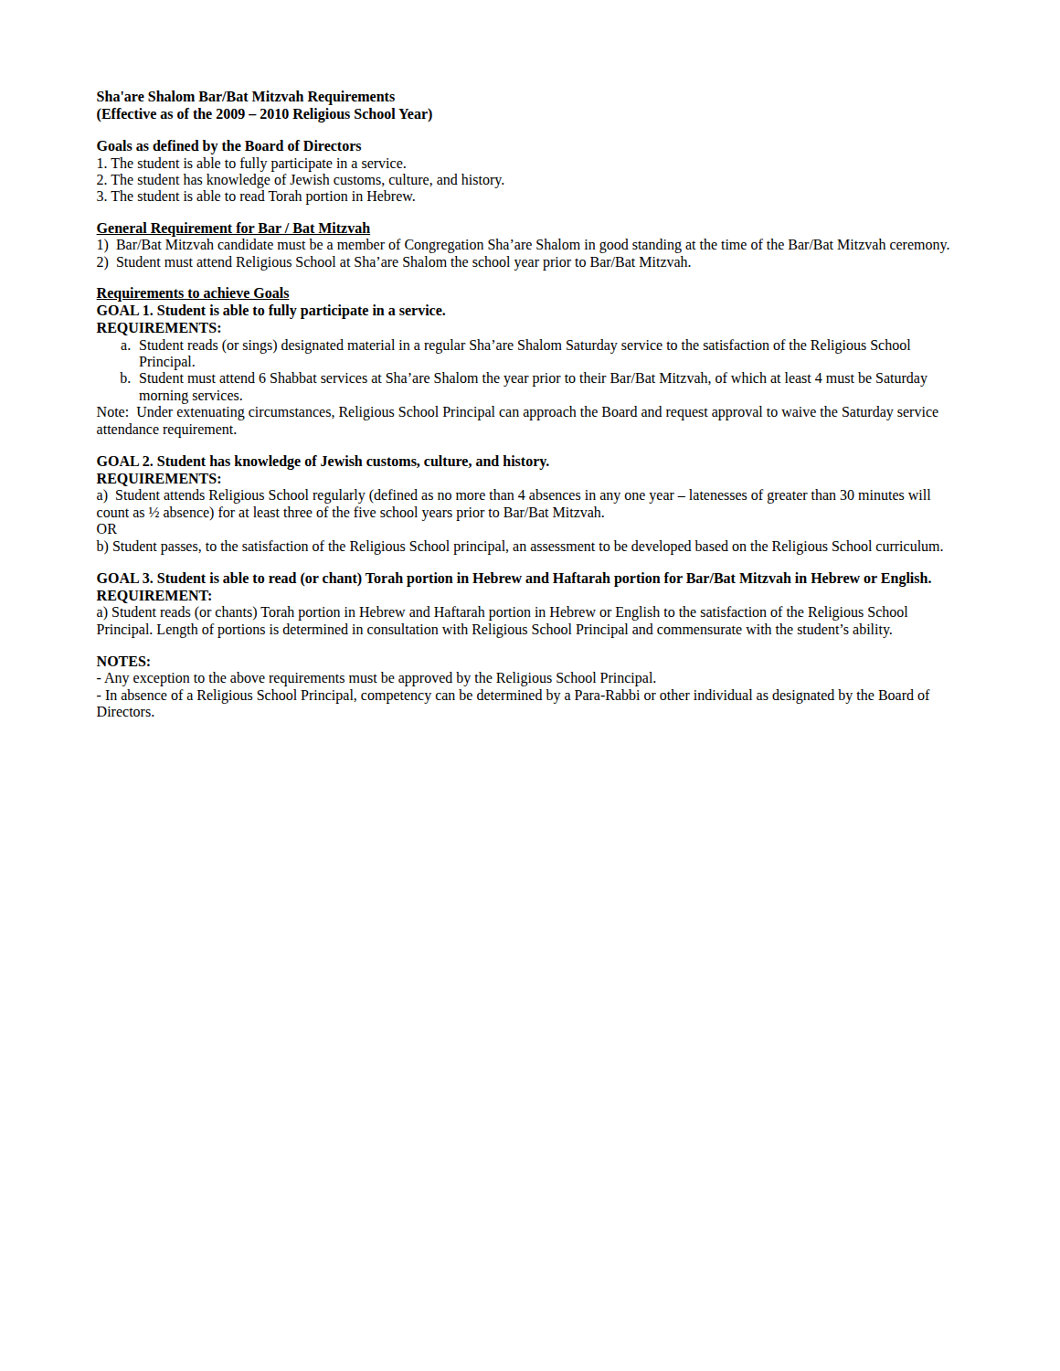Sha'are Shalom Bar/Bat Mitzvah Requirements
(Effective as of the 2009 – 2010 Religious School Year)
Goals as defined by the Board of Directors
1. The student is able to fully participate in a service.
2. The student has knowledge of Jewish customs, culture, and history.
3. The student is able to read Torah portion in Hebrew.
General Requirement for Bar / Bat Mitzvah
1) Bar/Bat Mitzvah candidate must be a member of Congregation Sha’are Shalom in good standing at the time of the Bar/Bat Mitzvah ceremony.
2) Student must attend Religious School at Sha’are Shalom the school year prior to Bar/Bat Mitzvah.
Requirements to achieve Goals
GOAL 1. Student is able to fully participate in a service.
REQUIREMENTS:
Student reads (or sings) designated material in a regular Sha’are Shalom Saturday service to the satisfaction of the Religious School Principal.
Student must attend 6 Shabbat services at Sha’are Shalom the year prior to their Bar/Bat Mitzvah, of which at least 4 must be Saturday morning services.
Note: Under extenuating circumstances, Religious School Principal can approach the Board and request approval to waive the Saturday service attendance requirement.
GOAL 2. Student has knowledge of Jewish customs, culture, and history.
REQUIREMENTS:
a) Student attends Religious School regularly (defined as no more than 4 absences in any one year – latenesses of greater than 30 minutes will count as ½ absence) for at least three of the five school years prior to Bar/Bat Mitzvah.
OR
b) Student passes, to the satisfaction of the Religious School principal, an assessment to be developed based on the Religious School curriculum.
GOAL 3. Student is able to read (or chant) Torah portion in Hebrew and Haftarah portion for Bar/Bat Mitzvah in Hebrew or English.
REQUIREMENT:
a) Student reads (or chants) Torah portion in Hebrew and Haftarah portion in Hebrew or English to the satisfaction of the Religious School Principal. Length of portions is determined in consultation with Religious School Principal and commensurate with the student’s ability.
NOTES:
- Any exception to the above requirements must be approved by the Religious School Principal.
- In absence of a Religious School Principal, competency can be determined by a Para-Rabbi or other individual as designated by the Board of Directors.